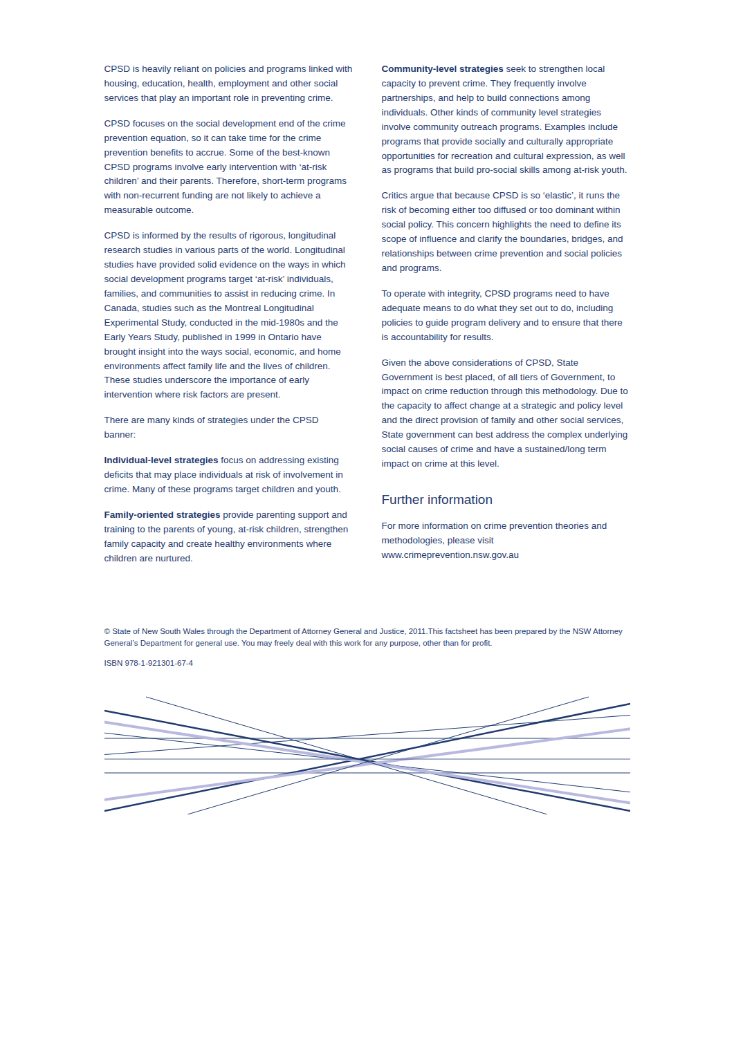CPSD is heavily reliant on policies and programs linked with housing, education, health, employment and other social services that play an important role in preventing crime.
CPSD focuses on the social development end of the crime prevention equation, so it can take time for the crime prevention benefits to accrue. Some of the best-known CPSD programs involve early intervention with ‘at-risk children’ and their parents. Therefore, short-term programs with non-recurrent funding are not likely to achieve a measurable outcome.
CPSD is informed by the results of rigorous, longitudinal research studies in various parts of the world. Longitudinal studies have provided solid evidence on the ways in which social development programs target ‘at-risk’ individuals, families, and communities to assist in reducing crime. In Canada, studies such as the Montreal Longitudinal Experimental Study, conducted in the mid-1980s and the Early Years Study, published in 1999 in Ontario have brought insight into the ways social, economic, and home environments affect family life and the lives of children. These studies underscore the importance of early intervention where risk factors are present.
There are many kinds of strategies under the CPSD banner:
Individual-level strategies focus on addressing existing deficits that may place individuals at risk of involvement in crime. Many of these programs target children and youth.
Family-oriented strategies provide parenting support and training to the parents of young, at-risk children, strengthen family capacity and create healthy environments where children are nurtured.
Community-level strategies seek to strengthen local capacity to prevent crime. They frequently involve partnerships, and help to build connections among individuals. Other kinds of community level strategies involve community outreach programs. Examples include programs that provide socially and culturally appropriate opportunities for recreation and cultural expression, as well as programs that build pro-social skills among at-risk youth.
Critics argue that because CPSD is so ‘elastic’, it runs the risk of becoming either too diffused or too dominant within social policy. This concern highlights the need to define its scope of influence and clarify the boundaries, bridges, and relationships between crime prevention and social policies and programs.
To operate with integrity, CPSD programs need to have adequate means to do what they set out to do, including policies to guide program delivery and to ensure that there is accountability for results.
Given the above considerations of CPSD, State Government is best placed, of all tiers of Government, to impact on crime reduction through this methodology. Due to the capacity to affect change at a strategic and policy level and the direct provision of family and other social services, State government can best address the complex underlying social causes of crime and have a sustained/long term impact on crime at this level.
Further information
For more information on crime prevention theories and methodologies, please visit www.crimeprevention.nsw.gov.au
© State of New South Wales through the Department of Attorney General and Justice, 2011.This factsheet has been prepared by the NSW Attorney General’s Department for general use. You may freely deal with this work for any purpose, other than for profit.
ISBN 978-1-921301-67-4